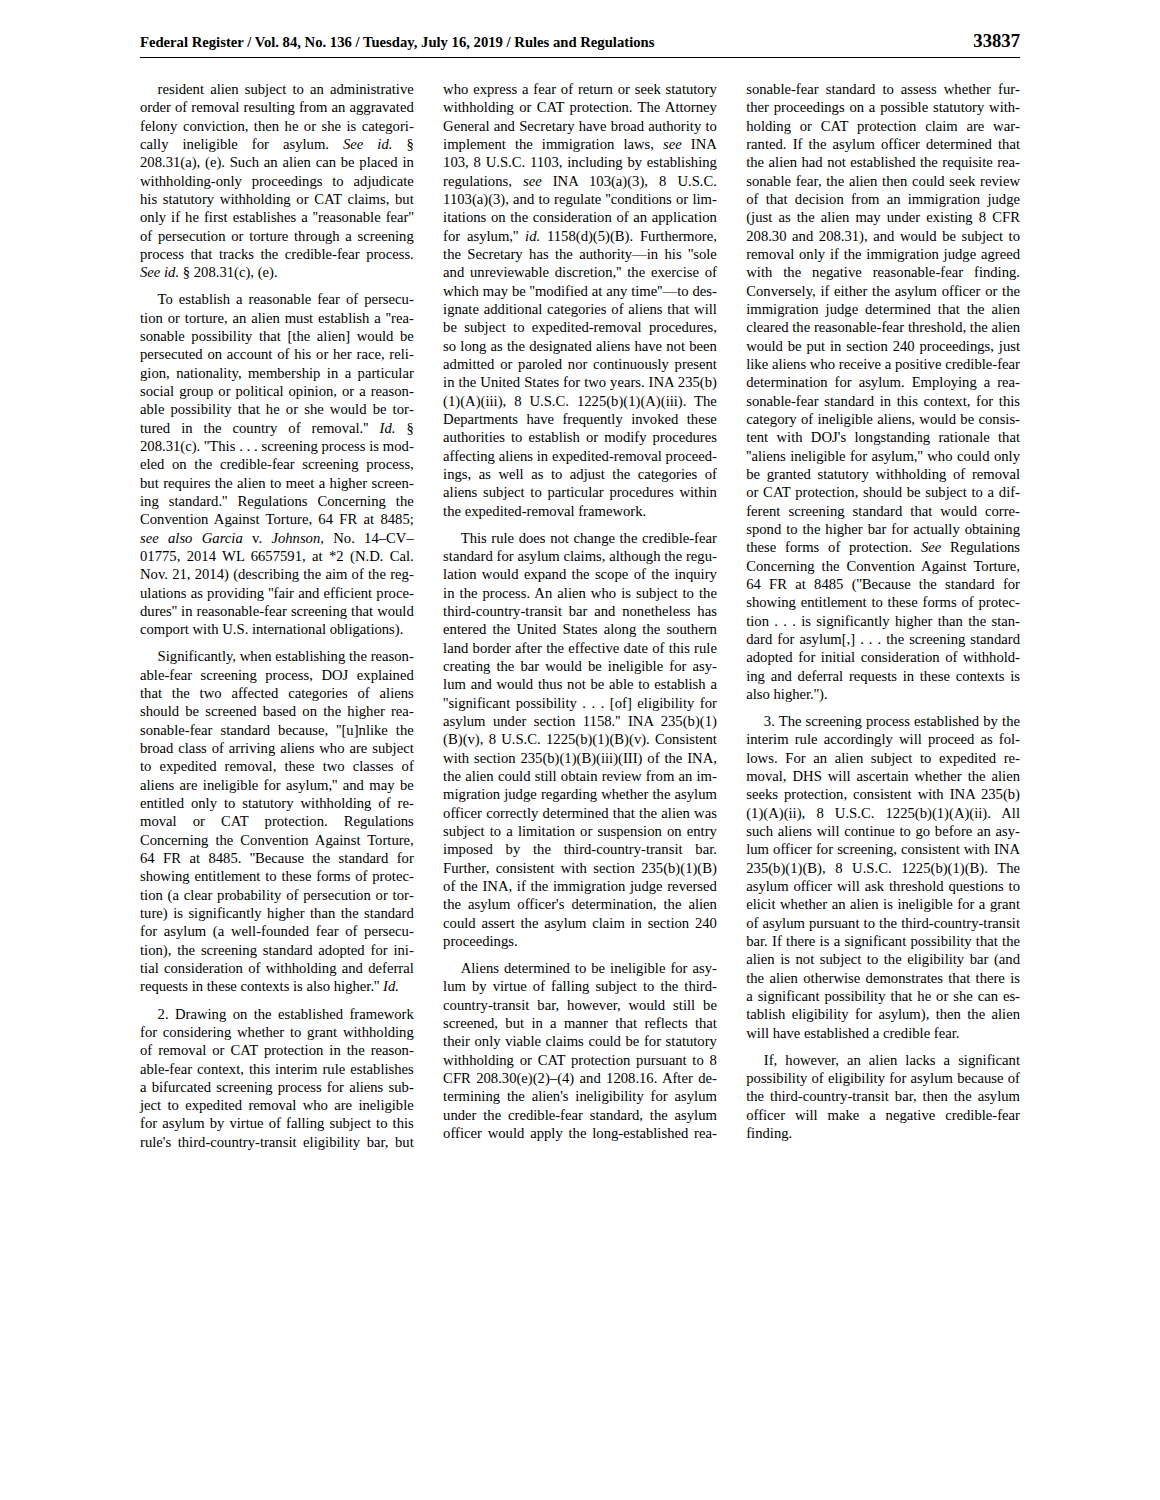Federal Register / Vol. 84, No. 136 / Tuesday, July 16, 2019 / Rules and Regulations 33837
resident alien subject to an administrative order of removal resulting from an aggravated felony conviction, then he or she is categorically ineligible for asylum. See id. § 208.31(a), (e). Such an alien can be placed in withholding-only proceedings to adjudicate his statutory withholding or CAT claims, but only if he first establishes a ''reasonable fear'' of persecution or torture through a screening process that tracks the credible-fear process. See id. § 208.31(c), (e).
To establish a reasonable fear of persecution or torture, an alien must establish a ''reasonable possibility that [the alien] would be persecuted on account of his or her race, religion, nationality, membership in a particular social group or political opinion, or a reasonable possibility that he or she would be tortured in the country of removal.'' Id. § 208.31(c). ''This . . . screening process is modeled on the credible-fear screening process, but requires the alien to meet a higher screening standard.'' Regulations Concerning the Convention Against Torture, 64 FR at 8485; see also Garcia v. Johnson, No. 14–CV–01775, 2014 WL 6657591, at *2 (N.D. Cal. Nov. 21, 2014) (describing the aim of the regulations as providing ''fair and efficient procedures'' in reasonable-fear screening that would comport with U.S. international obligations).
Significantly, when establishing the reasonable-fear screening process, DOJ explained that the two affected categories of aliens should be screened based on the higher reasonable-fear standard because, ''[u]nlike the broad class of arriving aliens who are subject to expedited removal, these two classes of aliens are ineligible for asylum,'' and may be entitled only to statutory withholding of removal or CAT protection. Regulations Concerning the Convention Against Torture, 64 FR at 8485. ''Because the standard for showing entitlement to these forms of protection (a clear probability of persecution or torture) is significantly higher than the standard for asylum (a well-founded fear of persecution), the screening standard adopted for initial consideration of withholding and deferral requests in these contexts is also higher.'' Id.
2. Drawing on the established framework for considering whether to grant withholding of removal or CAT protection in the reasonable-fear context, this interim rule establishes a bifurcated screening process for aliens subject to expedited removal who are ineligible for asylum by virtue of falling subject to this rule's third-country-transit eligibility bar, but who express a fear of return or seek statutory withholding or CAT protection. The Attorney General and Secretary have broad authority to implement the immigration laws, see INA 103, 8 U.S.C. 1103, including by establishing regulations, see INA 103(a)(3), 8 U.S.C. 1103(a)(3), and to regulate ''conditions or limitations on the consideration of an application for asylum,'' id. 1158(d)(5)(B). Furthermore, the Secretary has the authority—in his ''sole and unreviewable discretion,'' the exercise of which may be ''modified at any time''—to designate additional categories of aliens that will be subject to expedited-removal procedures, so long as the designated aliens have not been admitted or paroled nor continuously present in the United States for two years. INA 235(b)(1)(A)(iii), 8 U.S.C. 1225(b)(1)(A)(iii). The Departments have frequently invoked these authorities to establish or modify procedures affecting aliens in expedited-removal proceedings, as well as to adjust the categories of aliens subject to particular procedures within the expedited-removal framework.
This rule does not change the credible-fear standard for asylum claims, although the regulation would expand the scope of the inquiry in the process. An alien who is subject to the third-country-transit bar and nonetheless has entered the United States along the southern land border after the effective date of this rule creating the bar would be ineligible for asylum and would thus not be able to establish a ''significant possibility . . . [of] eligibility for asylum under section 1158.'' INA 235(b)(1)(B)(v), 8 U.S.C. 1225(b)(1)(B)(v). Consistent with section 235(b)(1)(B)(iii)(III) of the INA, the alien could still obtain review from an immigration judge regarding whether the asylum officer correctly determined that the alien was subject to a limitation or suspension on entry imposed by the third-country-transit bar. Further, consistent with section 235(b)(1)(B) of the INA, if the immigration judge reversed the asylum officer's determination, the alien could assert the asylum claim in section 240 proceedings.
Aliens determined to be ineligible for asylum by virtue of falling subject to the third-country-transit bar, however, would still be screened, but in a manner that reflects that their only viable claims could be for statutory withholding or CAT protection pursuant to 8 CFR 208.30(e)(2)–(4) and 1208.16. After determining the alien's ineligibility for asylum under the credible-fear standard, the asylum officer would apply the long-established reasonable-fear standard to assess whether further proceedings on a possible statutory withholding or CAT protection claim are warranted. If the asylum officer determined that the alien had not established the requisite reasonable fear, the alien then could seek review of that decision from an immigration judge (just as the alien may under existing 8 CFR 208.30 and 208.31), and would be subject to removal only if the immigration judge agreed with the negative reasonable-fear finding. Conversely, if either the asylum officer or the immigration judge determined that the alien cleared the reasonable-fear threshold, the alien would be put in section 240 proceedings, just like aliens who receive a positive credible-fear determination for asylum. Employing a reasonable-fear standard in this context, for this category of ineligible aliens, would be consistent with DOJ's longstanding rationale that ''aliens ineligible for asylum,'' who could only be granted statutory withholding of removal or CAT protection, should be subject to a different screening standard that would correspond to the higher bar for actually obtaining these forms of protection. See Regulations Concerning the Convention Against Torture, 64 FR at 8485 (''Because the standard for showing entitlement to these forms of protection . . . is significantly higher than the standard for asylum[,] . . . the screening standard adopted for initial consideration of withholding and deferral requests in these contexts is also higher.'').
3. The screening process established by the interim rule accordingly will proceed as follows. For an alien subject to expedited removal, DHS will ascertain whether the alien seeks protection, consistent with INA 235(b)(1)(A)(ii), 8 U.S.C. 1225(b)(1)(A)(ii). All such aliens will continue to go before an asylum officer for screening, consistent with INA 235(b)(1)(B), 8 U.S.C. 1225(b)(1)(B). The asylum officer will ask threshold questions to elicit whether an alien is ineligible for a grant of asylum pursuant to the third-country-transit bar. If there is a significant possibility that the alien is not subject to the eligibility bar (and the alien otherwise demonstrates that there is a significant possibility that he or she can establish eligibility for asylum), then the alien will have established a credible fear.
If, however, an alien lacks a significant possibility of eligibility for asylum because of the third-country-transit bar, then the asylum officer will make a negative credible-fear finding.